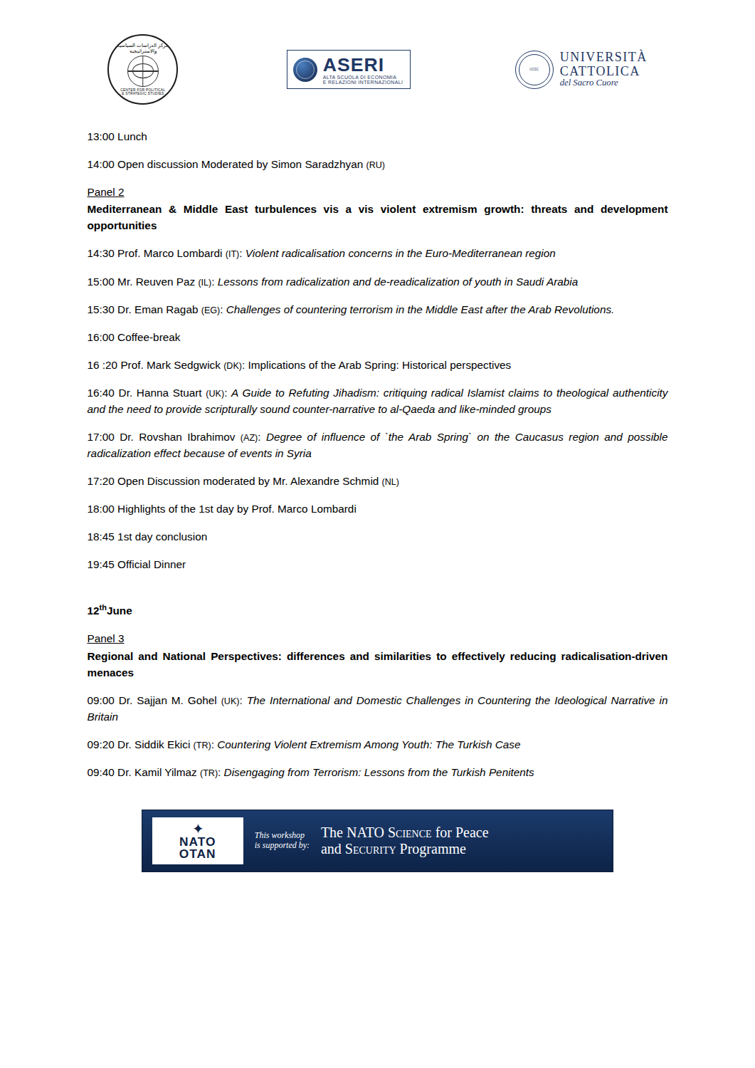مركز الدراسات السياسية والاستراتيجية
Center for Political
& Strategic Studies
ASERI
Alta Scuola di Economia
e Relazioni Internazionali
UCSC
Università
Cattolica
del Sacro Cuore
13:00 Lunch
14:00 Open discussion Moderated by Simon Saradzhyan (RU)
Panel 2
Mediterranean & Middle East turbulences vis a vis violent extremism growth: threats and development opportunities
14:30 Prof. Marco Lombardi (IT): Violent radicalisation concerns in the Euro-Mediterranean region
15:00 Mr. Reuven Paz (IL): Lessons from radicalization and de-readicalization of youth in Saudi Arabia
15:30 Dr. Eman Ragab (EG): Challenges of countering terrorism in the Middle East after the Arab Revolutions.
16:00 Coffee-break
16 :20 Prof. Mark Sedgwick (DK): Implications of the Arab Spring: Historical perspectives
16:40 Dr. Hanna Stuart (UK): A Guide to Refuting Jihadism: critiquing radical Islamist claims to theological authenticity and the need to provide scripturally sound counter-narrative to al-Qaeda and like-minded groups
17:00 Dr. Rovshan Ibrahimov (AZ): Degree of influence of `the Arab Spring` on the Caucasus region and possible radicalization effect because of events in Syria
17:20 Open Discussion moderated by Mr. Alexandre Schmid (NL)
18:00 Highlights of the 1st day by Prof. Marco Lombardi
18:45 1st day conclusion
19:45 Official Dinner
12th June
Panel 3
Regional and National Perspectives: differences and similarities to effectively reducing radicalisation-driven menaces
09:00 Dr. Sajjan M. Gohel (UK): The International and Domestic Challenges in Countering the Ideological Narrative in Britain
09:20 Dr. Siddik Ekici (TR): Countering Violent Extremism Among Youth: The Turkish Case
09:40 Dr. Kamil Yilmaz (TR): Disengaging from Terrorism: Lessons from the Turkish Penitents
✦
NATO
OTAN
This workshop
is supported by: The NATO Science for Peace
and Security Programme